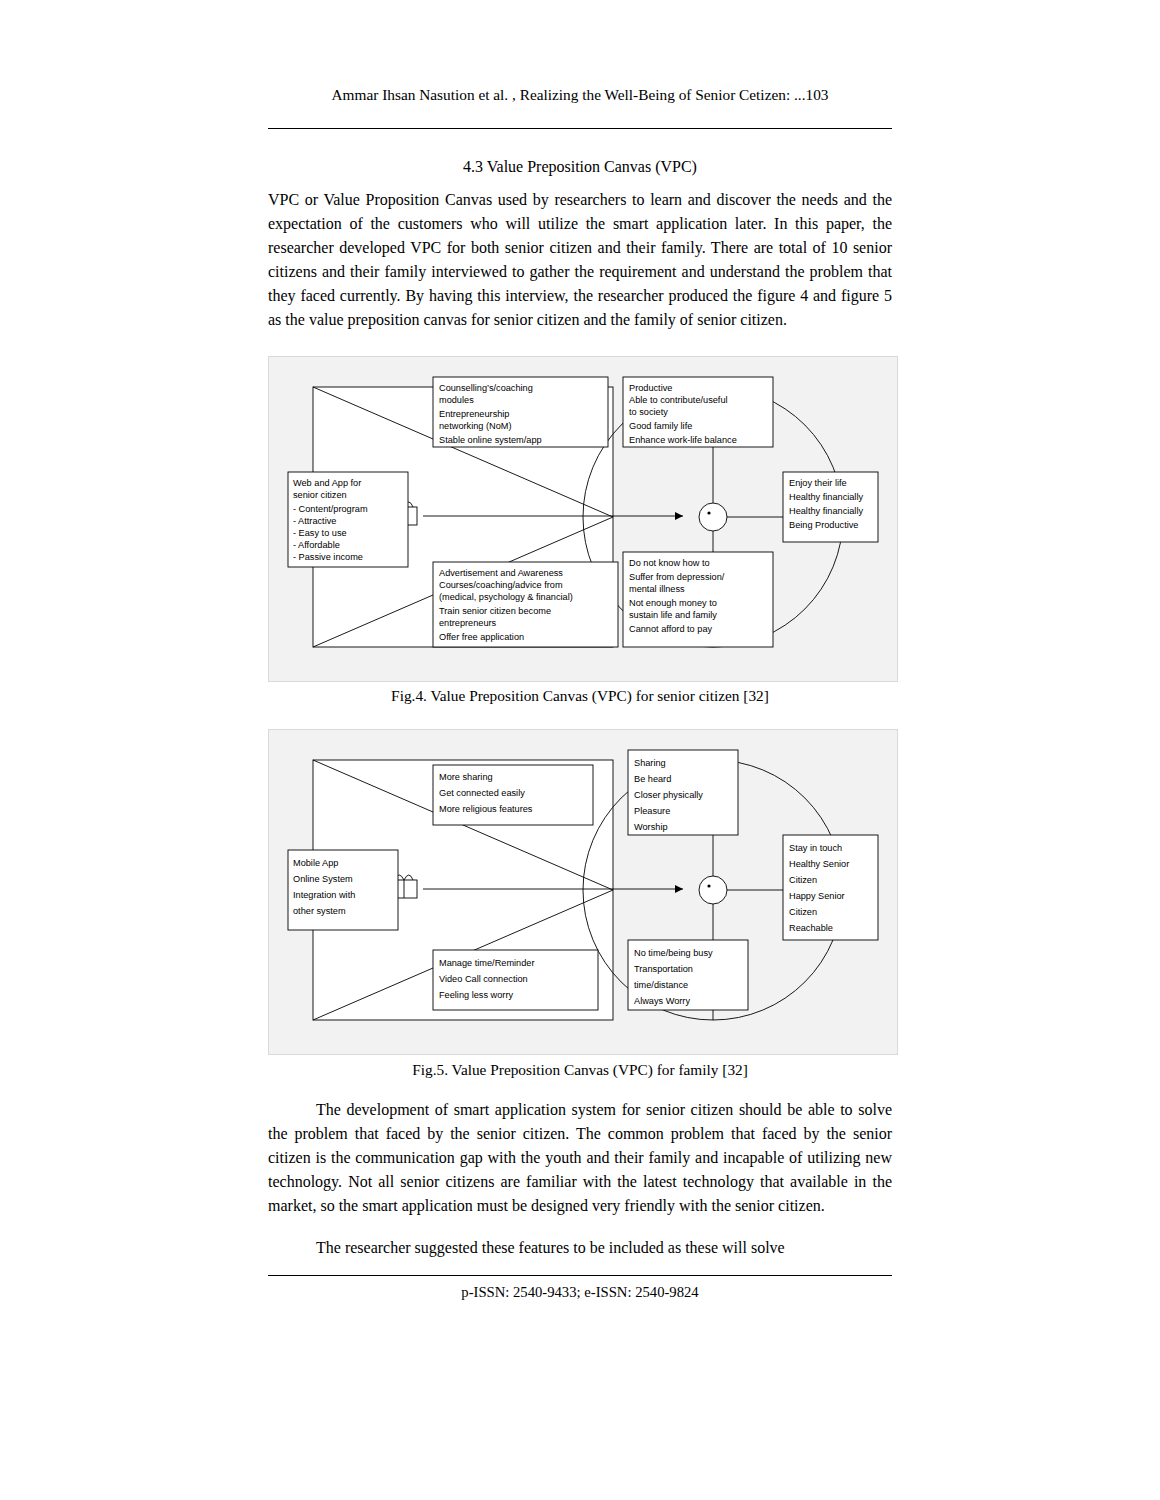Ammar Ihsan Nasution et al. , Realizing the Well-Being of Senior Cetizen: ...103
4.3 Value Preposition Canvas (VPC)
VPC or Value Proposition Canvas used by researchers to learn and discover the needs and the expectation of the customers who will utilize the smart application later. In this paper, the researcher developed VPC for both senior citizen and their family. There are total of 10 senior citizens and their family interviewed to gather the requirement and understand the problem that they faced currently. By having this interview, the researcher produced the figure 4 and figure 5 as the value preposition canvas for senior citizen and the family of senior citizen.
Counselling’s/coaching modules Entrepreneurship networking (NoM) Stable online system/app Web and App for senior citizen - Content/program - Attractive - Easy to use - Affordable - Passive income Advertisement and Awareness Courses/coaching/advice from (medical, psychology & financial) Train senior citizen become entrepreneurs Offer free application Productive Able to contribute/useful to society Good family life Enhance work-life balance Enjoy their life Healthy financially Healthy financially Being Productive Do not know how to Suffer from depression/ mental illness Not enough money to sustain life and family Cannot afford to pay
Fig.4. Value Preposition Canvas (VPC) for senior citizen [32]
More sharing Get connected easily More religious features Mobile App Online System Integration with other system Manage time/Reminder Video Call connection Feeling less worry Sharing Be heard Closer physically Pleasure Worship Stay in touch Healthy Senior Citizen Happy Senior Citizen Reachable No time/being busy Transportation time/distance Always Worry
Fig.5. Value Preposition Canvas (VPC) for family [32]
The development of smart application system for senior citizen should be able to solve the problem that faced by the senior citizen. The common problem that faced by the senior citizen is the communication gap with the youth and their family and incapable of utilizing new technology. Not all senior citizens are familiar with the latest technology that available in the market, so the smart application must be designed very friendly with the senior citizen.
The researcher suggested these features to be included as these will solve
p-ISSN: 2540-9433; e-ISSN: 2540-9824